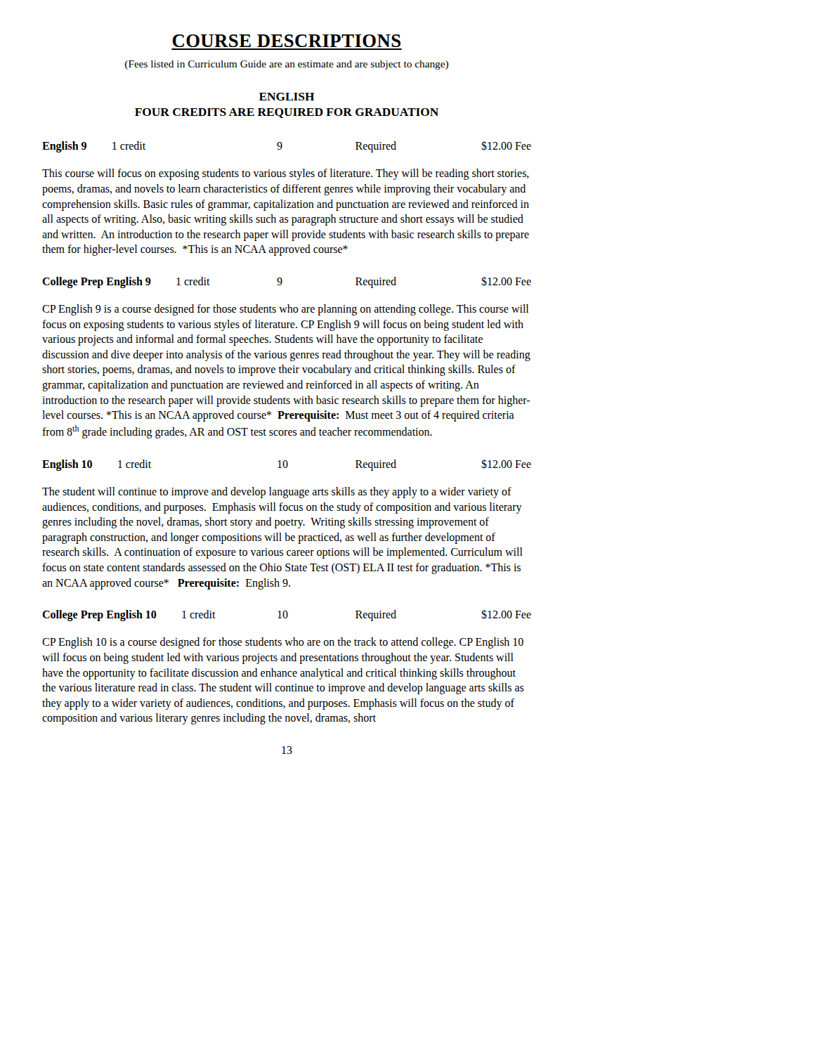COURSE DESCRIPTIONS
(Fees listed in Curriculum Guide are an estimate and are subject to change)
ENGLISH
FOUR CREDITS ARE REQUIRED FOR GRADUATION
English 9 1 credit 9 Required $12.00 Fee
This course will focus on exposing students to various styles of literature. They will be reading short stories, poems, dramas, and novels to learn characteristics of different genres while improving their vocabulary and comprehension skills. Basic rules of grammar, capitalization and punctuation are reviewed and reinforced in all aspects of writing. Also, basic writing skills such as paragraph structure and short essays will be studied and written. An introduction to the research paper will provide students with basic research skills to prepare them for higher-level courses. *This is an NCAA approved course*
College Prep English 9 1 credit 9 Required $12.00 Fee
CP English 9 is a course designed for those students who are planning on attending college. This course will focus on exposing students to various styles of literature. CP English 9 will focus on being student led with various projects and informal and formal speeches. Students will have the opportunity to facilitate discussion and dive deeper into analysis of the various genres read throughout the year. They will be reading short stories, poems, dramas, and novels to improve their vocabulary and critical thinking skills. Rules of grammar, capitalization and punctuation are reviewed and reinforced in all aspects of writing. An introduction to the research paper will provide students with basic research skills to prepare them for higher-level courses. *This is an NCAA approved course* Prerequisite: Must meet 3 out of 4 required criteria from 8th grade including grades, AR and OST test scores and teacher recommendation.
English 10 1 credit 10 Required $12.00 Fee
The student will continue to improve and develop language arts skills as they apply to a wider variety of audiences, conditions, and purposes. Emphasis will focus on the study of composition and various literary genres including the novel, dramas, short story and poetry. Writing skills stressing improvement of paragraph construction, and longer compositions will be practiced, as well as further development of research skills. A continuation of exposure to various career options will be implemented. Curriculum will focus on state content standards assessed on the Ohio State Test (OST) ELA II test for graduation. *This is an NCAA approved course* Prerequisite: English 9.
College Prep English 10 1 credit 10 Required $12.00 Fee
CP English 10 is a course designed for those students who are on the track to attend college. CP English 10 will focus on being student led with various projects and presentations throughout the year. Students will have the opportunity to facilitate discussion and enhance analytical and critical thinking skills throughout the various literature read in class. The student will continue to improve and develop language arts skills as they apply to a wider variety of audiences, conditions, and purposes. Emphasis will focus on the study of composition and various literary genres including the novel, dramas, short
13